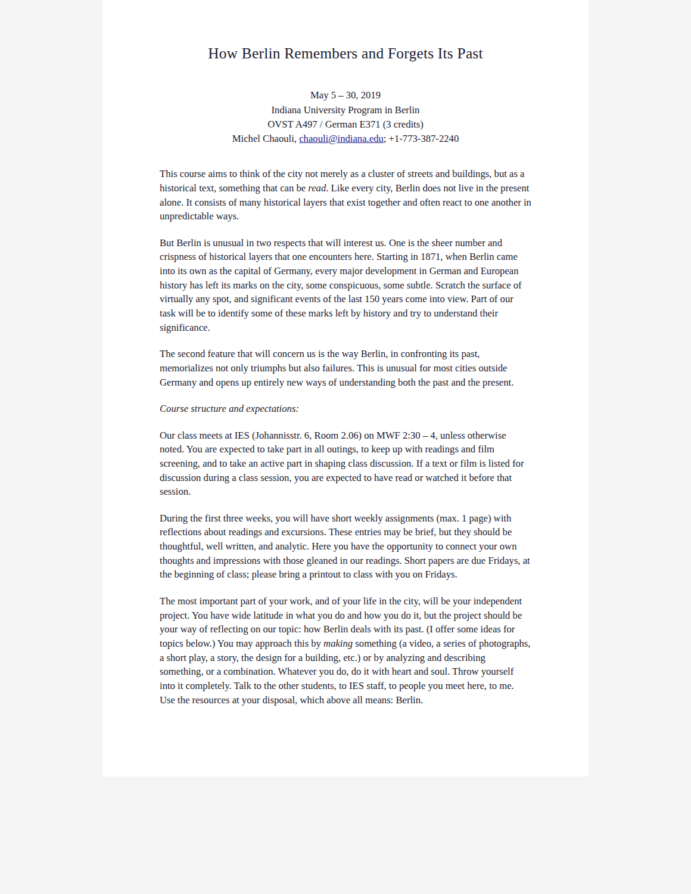How Berlin Remembers and Forgets Its Past
May 5 – 30, 2019
Indiana University Program in Berlin
OVST A497 / German E371 (3 credits)
Michel Chaouli, chaouli@indiana.edu; +1-773-387-2240
This course aims to think of the city not merely as a cluster of streets and buildings, but as a historical text, something that can be read. Like every city, Berlin does not live in the present alone. It consists of many historical layers that exist together and often react to one another in unpredictable ways.
But Berlin is unusual in two respects that will interest us. One is the sheer number and crispness of historical layers that one encounters here. Starting in 1871, when Berlin came into its own as the capital of Germany, every major development in German and European history has left its marks on the city, some conspicuous, some subtle. Scratch the surface of virtually any spot, and significant events of the last 150 years come into view. Part of our task will be to identify some of these marks left by history and try to understand their significance.
The second feature that will concern us is the way Berlin, in confronting its past, memorializes not only triumphs but also failures. This is unusual for most cities outside Germany and opens up entirely new ways of understanding both the past and the present.
Course structure and expectations:
Our class meets at IES (Johannisstr. 6, Room 2.06) on MWF 2:30 – 4, unless otherwise noted. You are expected to take part in all outings, to keep up with readings and film screening, and to take an active part in shaping class discussion. If a text or film is listed for discussion during a class session, you are expected to have read or watched it before that session.
During the first three weeks, you will have short weekly assignments (max. 1 page) with reflections about readings and excursions. These entries may be brief, but they should be thoughtful, well written, and analytic. Here you have the opportunity to connect your own thoughts and impressions with those gleaned in our readings. Short papers are due Fridays, at the beginning of class; please bring a printout to class with you on Fridays.
The most important part of your work, and of your life in the city, will be your independent project. You have wide latitude in what you do and how you do it, but the project should be your way of reflecting on our topic: how Berlin deals with its past. (I offer some ideas for topics below.) You may approach this by making something (a video, a series of photographs, a short play, a story, the design for a building, etc.) or by analyzing and describing something, or a combination. Whatever you do, do it with heart and soul. Throw yourself into it completely. Talk to the other students, to IES staff, to people you meet here, to me. Use the resources at your disposal, which above all means: Berlin.